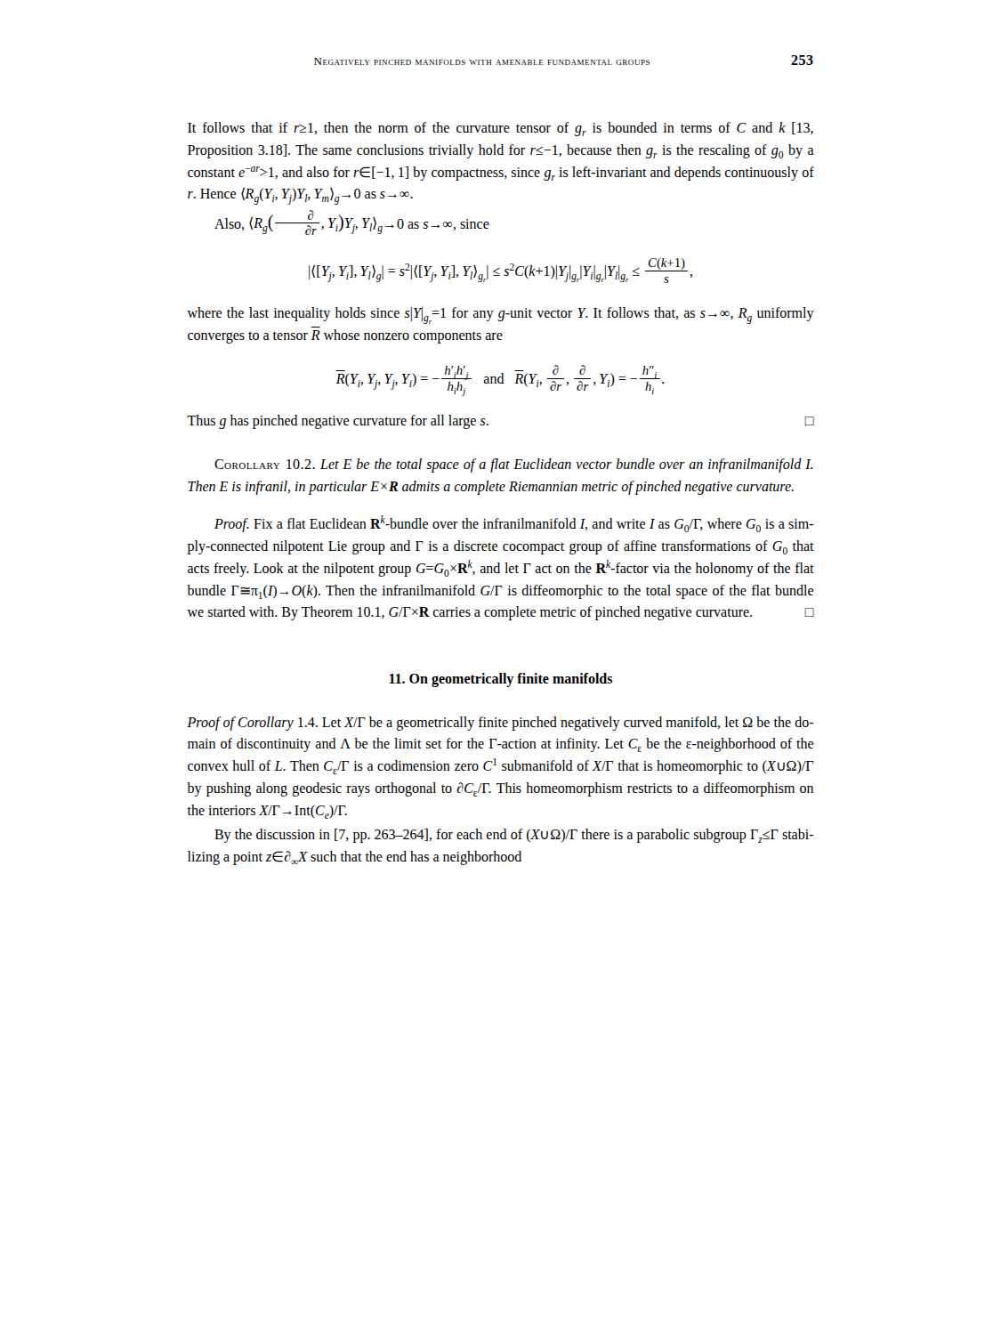Negatively pinched manifolds with amenable fundamental groups 253
It follows that if r≥1, then the norm of the curvature tensor of gr is bounded in terms of C and k [13, Proposition 3.18]. The same conclusions trivially hold for r≤−1, because then gr is the rescaling of g0 by a constant e−ar>1, and also for r∈[−1, 1] by compactness, since gr is left-invariant and depends continuously of r. Hence ⟨Rg(Yi, Yj)Yl, Ym⟩g→0 as s→∞.
Also, ⟨Rg(∂∂r, Yi) Yj, Yl⟩g→0 as s→∞, since
|⟨[Yj, Yi], Yl⟩g| = s2|⟨[Yj, Yi], Yl⟩gr| ≤ s2C(k+1)|Yj|gr|Yi|gr|Yl|gr ≤ C(k+1) s,
where the last inequality holds since s|Y|gr=1 for any g-unit vector Y. It follows that, as s→∞, Rg uniformly converges to a tensor R whose nonzero components are
R(Yi, Yj, Yj, Yi) = −h′ih′j hihj and R(Yi, ∂∂r, ∂∂r, Yi) = −h″i hi.
Thus g has pinched negative curvature for all large s.□
Corollary 10.2. Let E be the total space of a flat Euclidean vector bundle over an infranilmanifold I. Then E is infranil, in particular E×R admits a complete Riemannian metric of pinched negative curvature.
Proof. Fix a flat Euclidean Rk-bundle over the infranilmanifold I, and write I as G0/Γ, where G0 is a simply-connected nilpotent Lie group and Γ is a discrete cocompact group of affine transformations of G0 that acts freely. Look at the nilpotent group G=G0×Rk, and let Γ act on the Rk-factor via the holonomy of the flat bundle Γ≅π1(I)→O(k). Then the infranilmanifold G/Γ is diffeomorphic to the total space of the flat bundle we started with. By Theorem 10.1, G/Γ×R carries a complete metric of pinched negative curvature.□
11. On geometrically finite manifolds
Proof of Corollary 1.4. Let X/Γ be a geometrically finite pinched negatively curved manifold, let Ω be the domain of discontinuity and Λ be the limit set for the Γ-action at infinity. Let Cε be the ε-neighborhood of the convex hull of L. Then Cε/Γ is a codimension zero C1 submanifold of X/Γ that is homeomorphic to (X∪Ω)/Γ by pushing along geodesic rays orthogonal to ∂Cε/Γ. This homeomorphism restricts to a diffeomorphism on the interiors X/Γ→Int(Ce)/Γ.
By the discussion in [7, pp. 263–264], for each end of (X∪Ω)/Γ there is a parabolic subgroup Γz≤Γ stabilizing a point z∈∂∞X such that the end has a neighborhood